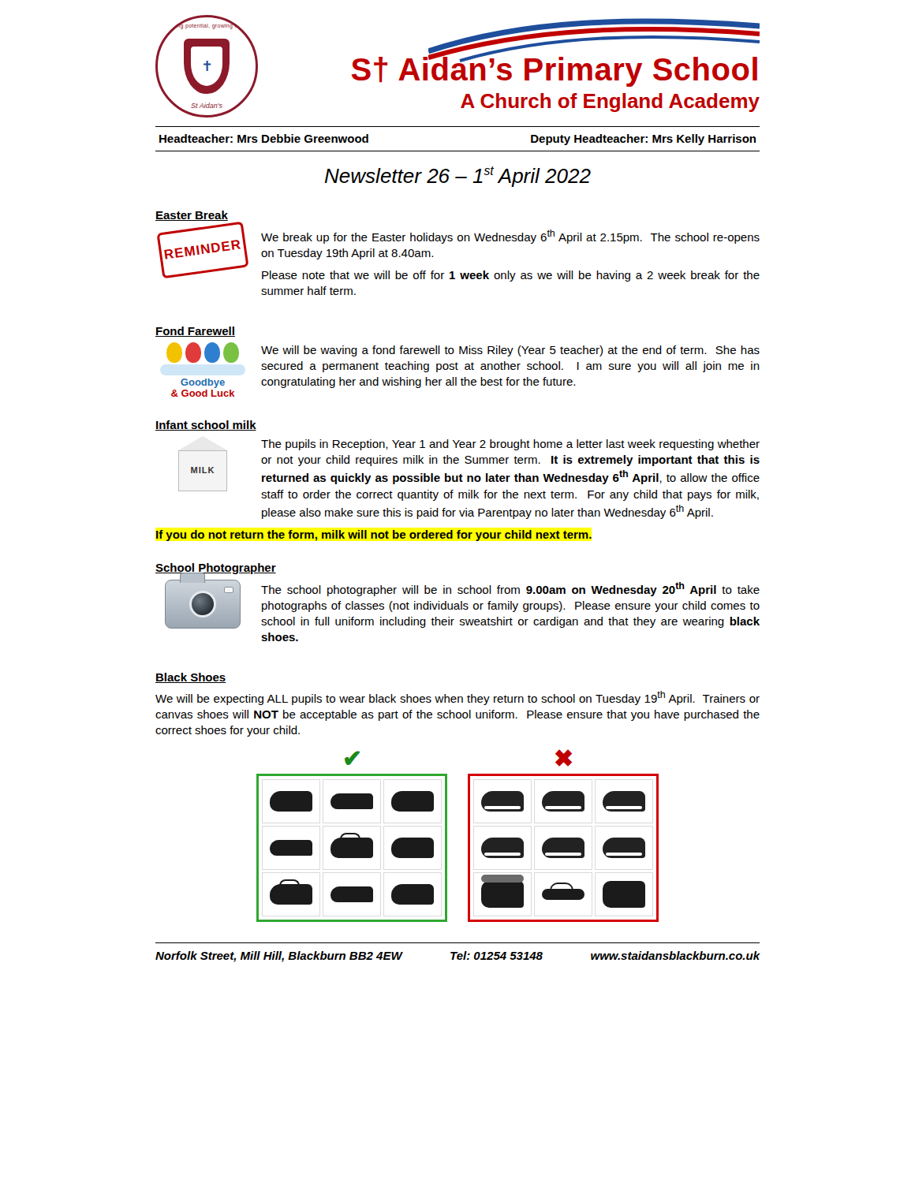✝
S† Aidan’s Primary School
A Church of England Academy
Headteacher: Mrs Debbie Greenwood Deputy Headteacher: Mrs Kelly Harrison
Newsletter 26 – 1st April 2022
Easter Break
REMINDER
We break up for the Easter holidays on Wednesday 6th April at 2.15pm. The school re-opens on Tuesday 19th April at 8.40am.
Please note that we will be off for 1 week only as we will be having a 2 week break for the summer half term.
Fond Farewell
Goodbye
& Good Luck
We will be waving a fond farewell to Miss Riley (Year 5 teacher) at the end of term. She has secured a permanent teaching post at another school. I am sure you will all join me in congratulating her and wishing her all the best for the future.
Infant school milk
MILK
The pupils in Reception, Year 1 and Year 2 brought home a letter last week requesting whether or not your child requires milk in the Summer term. It is extremely important that this is returned as quickly as possible but no later than Wednesday 6th April, to allow the office staff to order the correct quantity of milk for the next term. For any child that pays for milk, please also make sure this is paid for via Parentpay no later than Wednesday 6th April.
If you do not return the form, milk will not be ordered for your child next term.
School Photographer
The school photographer will be in school from 9.00am on Wednesday 20th April to take photographs of classes (not individuals or family groups). Please ensure your child comes to school in full uniform including their sweatshirt or cardigan and that they are wearing black shoes.
Black Shoes
We will be expecting ALL pupils to wear black shoes when they return to school on Tuesday 19th April. Trainers or canvas shoes will NOT be acceptable as part of the school uniform. Please ensure that you have purchased the correct shoes for your child.
✔
✖
Norfolk Street, Mill Hill, Blackburn BB2 4EW Tel: 01254 53148 www.staidansblackburn.co.uk